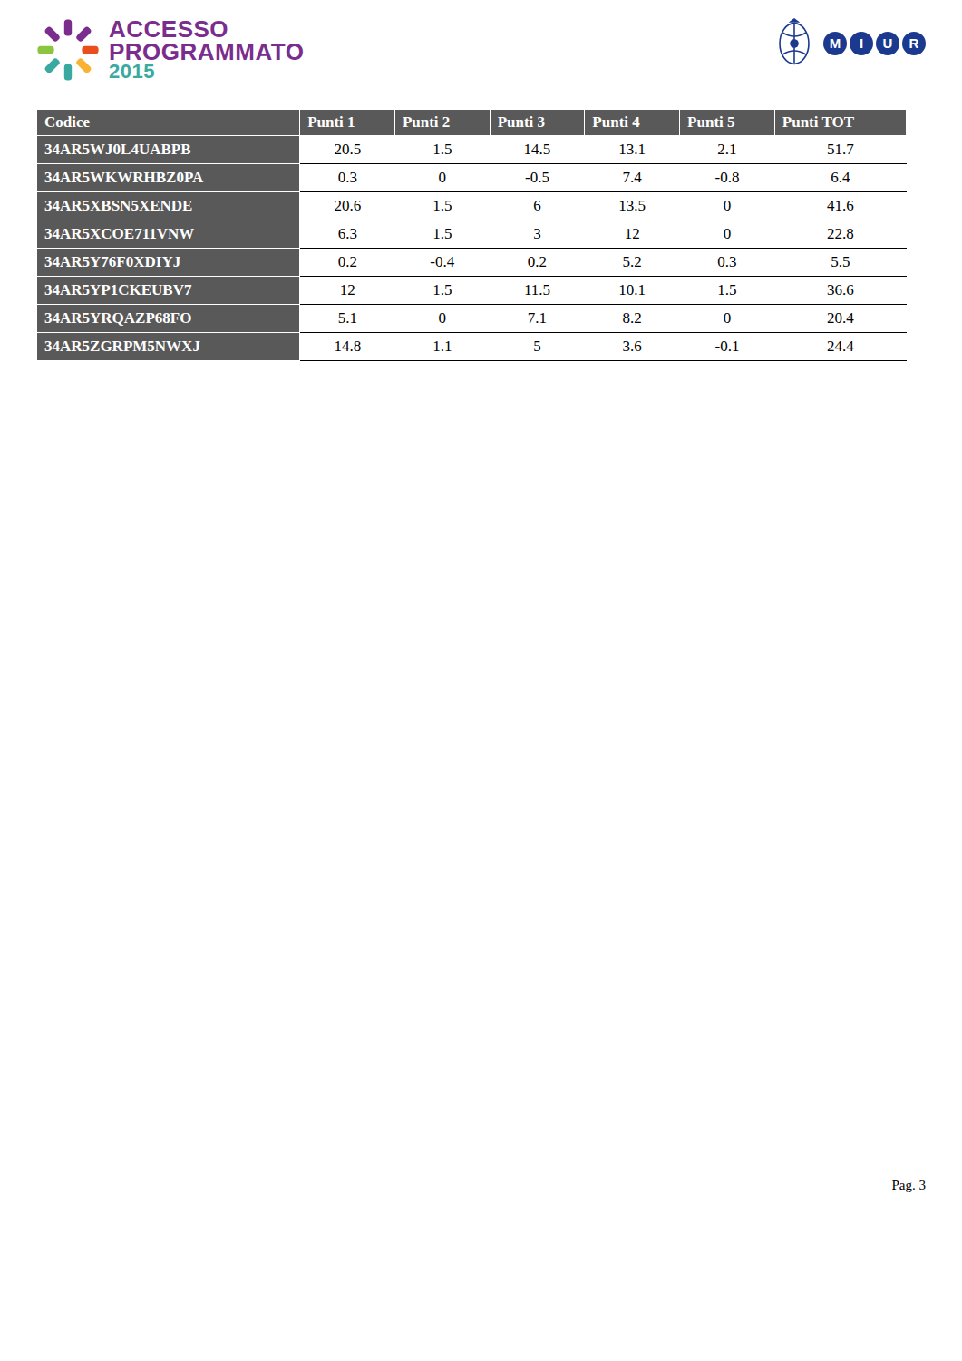ACCESSO PROGRAMMATO 2015
MIUR
| Codice | Punti 1 | Punti 2 | Punti 3 | Punti 4 | Punti 5 | Punti TOT |
| --- | --- | --- | --- | --- | --- | --- |
| 34AR5WJ0L4UABPB | 20.5 | 1.5 | 14.5 | 13.1 | 2.1 | 51.7 |
| 34AR5WKWRHBZ0PA | 0.3 | 0 | -0.5 | 7.4 | -0.8 | 6.4 |
| 34AR5XBSN5XENDE | 20.6 | 1.5 | 6 | 13.5 | 0 | 41.6 |
| 34AR5XCOE711VNW | 6.3 | 1.5 | 3 | 12 | 0 | 22.8 |
| 34AR5Y76F0XDIYJ | 0.2 | -0.4 | 0.2 | 5.2 | 0.3 | 5.5 |
| 34AR5YP1CKEUBV7 | 12 | 1.5 | 11.5 | 10.1 | 1.5 | 36.6 |
| 34AR5YRQAZP68FO | 5.1 | 0 | 7.1 | 8.2 | 0 | 20.4 |
| 34AR5ZGRPM5NWXJ | 14.8 | 1.1 | 5 | 3.6 | -0.1 | 24.4 |
Pag. 3